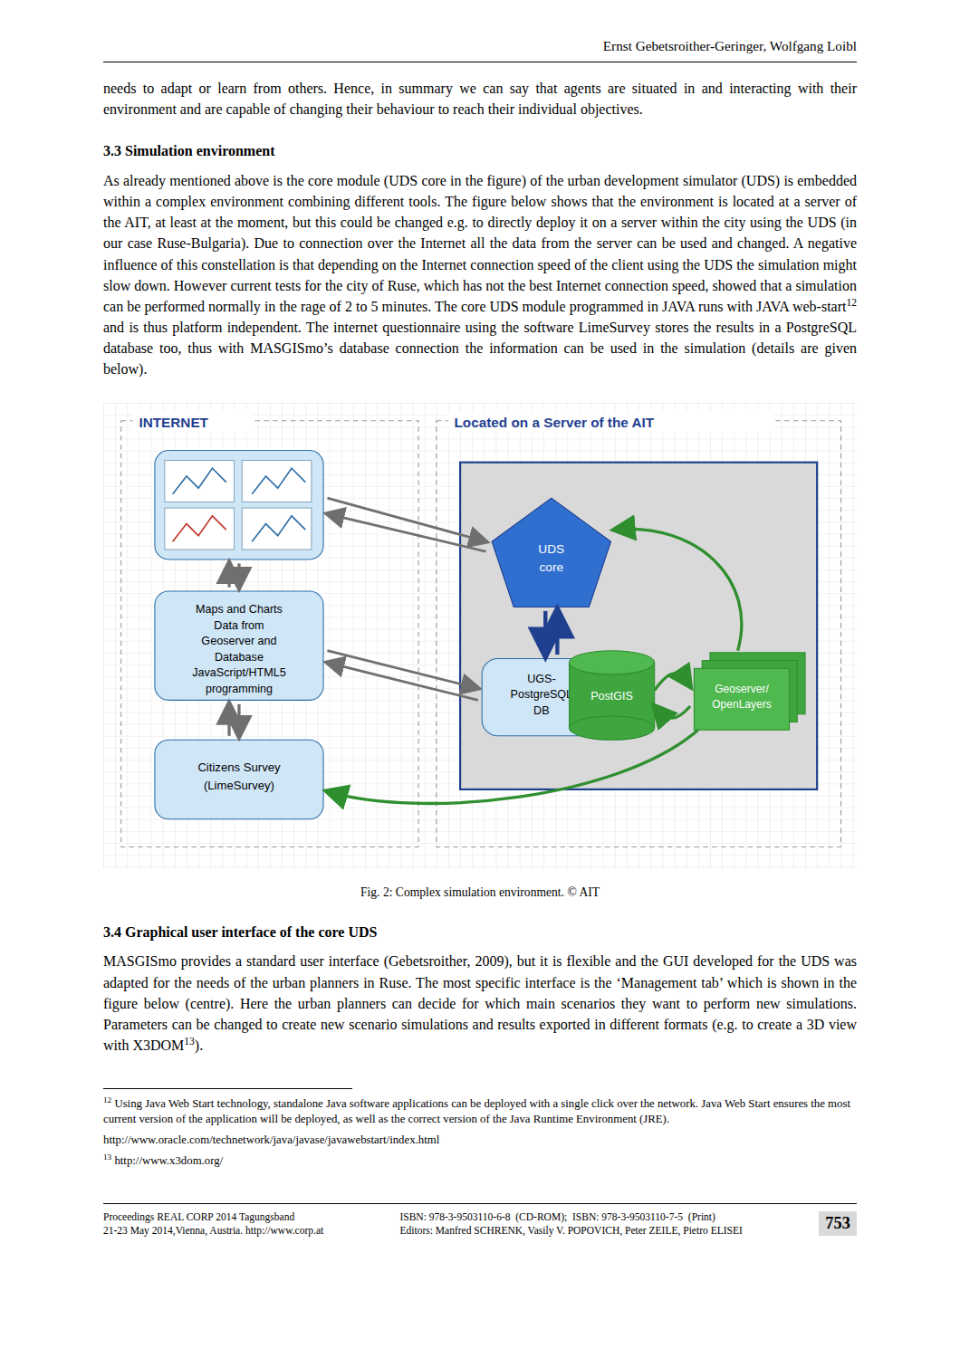Ernst Gebetsroither-Geringer, Wolfgang Loibl
needs to adapt or learn from others. Hence, in summary we can say that agents are situated in and interacting with their environment and are capable of changing their behaviour to reach their individual objectives.
3.3 Simulation environment
As already mentioned above is the core module (UDS core in the figure) of the urban development simulator (UDS) is embedded within a complex environment combining different tools. The figure below shows that the environment is located at a server of the AIT, at least at the moment, but this could be changed e.g. to directly deploy it on a server within the city using the UDS (in our case Ruse-Bulgaria). Due to connection over the Internet all the data from the server can be used and changed. A negative influence of this constellation is that depending on the Internet connection speed of the client using the UDS the simulation might slow down. However current tests for the city of Ruse, which has not the best Internet connection speed, showed that a simulation can be performed normally in the rage of 2 to 5 minutes. The core UDS module programmed in JAVA runs with JAVA web-start12 and is thus platform independent. The internet questionnaire using the software LimeSurvey stores the results in a PostgreSQL database too, thus with MASGISmo’s database connection the information can be used in the simulation (details are given below).
INTERNET Located on a Server of the AIT Maps and Charts Data from Geoserver and Database JavaScript/HTML5 programming Citizens Survey (LimeSurvey) UDS core UGS- PostgreSQL DB PostGIS Geoserver/ OpenLayers
Fig. 2: Complex simulation environment. © AIT
3.4 Graphical user interface of the core UDS
MASGISmo provides a standard user interface (Gebetsroither, 2009), but it is flexible and the GUI developed for the UDS was adapted for the needs of the urban planners in Ruse. The most specific interface is the ‘Management tab’ which is shown in the figure below (centre). Here the urban planners can decide for which main scenarios they want to perform new simulations. Parameters can be changed to create new scenario simulations and results exported in different formats (e.g. to create a 3D view with X3DOM13).
12 Using Java Web Start technology, standalone Java software applications can be deployed with a single click over the network. Java Web Start ensures the most current version of the application will be deployed, as well as the correct version of the Java Runtime Environment (JRE).
http://www.oracle.com/technetwork/java/javase/javawebstart/index.html
13 http://www.x3dom.org/
Proceedings REAL CORP 2014 Tagungsband
21-23 May 2014,Vienna, Austria. http://www.corp.at
ISBN: 978-3-9503110-6-8 (CD-ROM); ISBN: 978-3-9503110-7-5 (Print)
Editors: Manfred SCHRENK, Vasily V. POPOVICH, Peter ZEILE, Pietro ELISEI
753